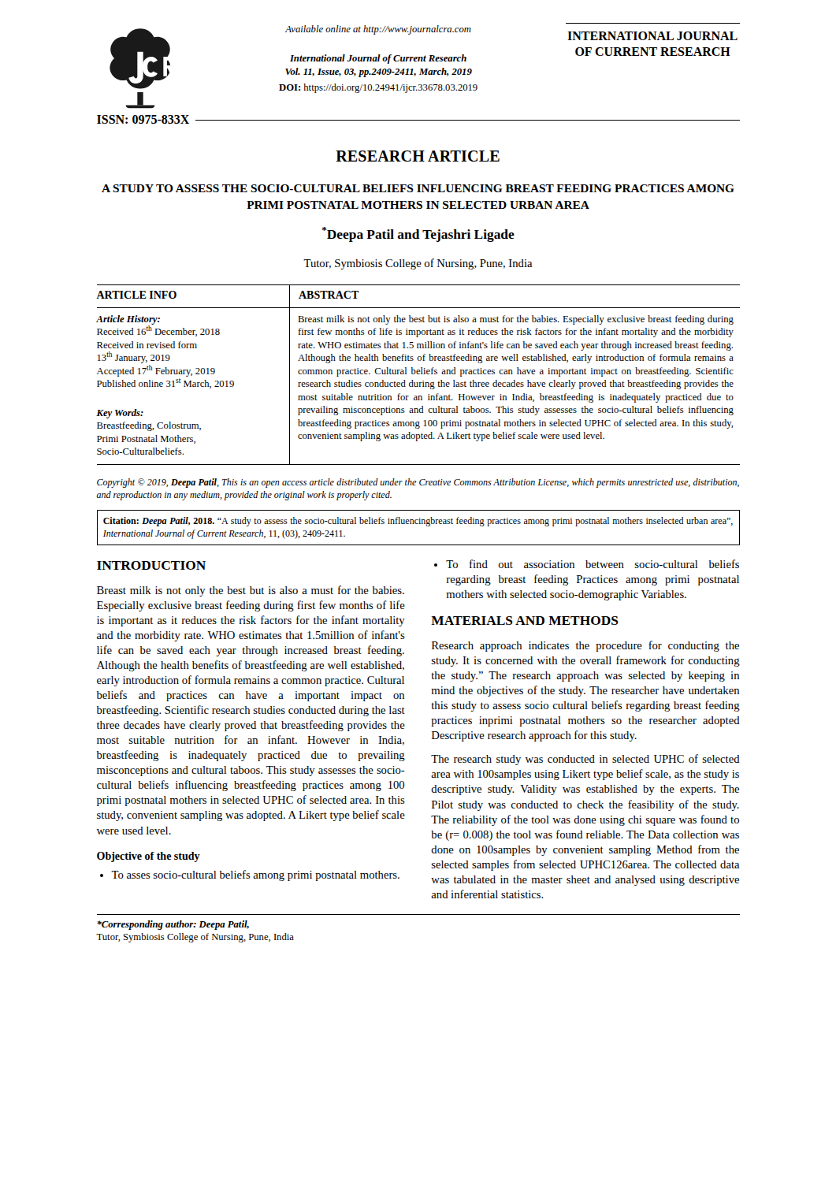Available online at http://www.journalcra.com
International Journal of Current Research
Vol. 11, Issue, 03, pp.2409-2411, March, 2019
DOI: https://doi.org/10.24941/ijcr.33678.03.2019
INTERNATIONAL JOURNAL
OF CURRENT RESEARCH
ISSN: 0975-833X
RESEARCH ARTICLE
A Study to Assess the Socio-Cultural Beliefs Influencing Breast Feeding Practices Among Primi Postnatal Mothers in Selected Urban Area
*Deepa Patil and Tejashri Ligade
Tutor, Symbiosis College of Nursing, Pune, India
| ARTICLE INFO | ABSTRACT |
| --- | --- |
| Article History: Received 16 th December, 2018 Received in revised form 13 th January, 2019 Accepted 17 th February, 2019 Published online 31 st March, 2019 Key Words: Breastfeeding, Colostrum, Primi Postnatal Mothers, Socio-Culturalbeliefs. | Breast milk is not only the best but is also a must for the babies. Especially exclusive breast feeding during first few months of life is important as it reduces the risk factors for the infant mortality and the morbidity rate. WHO estimates that 1.5 million of infant's life can be saved each year through increased breast feeding. Although the health benefits of breastfeeding are well established, early introduction of formula remains a common practice. Cultural beliefs and practices can have a important impact on breastfeeding. Scientific research studies conducted during the last three decades have clearly proved that breastfeeding provides the most suitable nutrition for an infant. However in India, breastfeeding is inadequately practiced due to prevailing misconceptions and cultural taboos. This study assesses the socio-cultural beliefs influencing breastfeeding practices among 100 primi postnatal mothers in selected UPHC of selected area. In this study, convenient sampling was adopted. A Likert type belief scale were used level. |
Copyright © 2019, Deepa Patil, This is an open access article distributed under the Creative Commons Attribution License, which permits unrestricted use, distribution, and reproduction in any medium, provided the original work is properly cited.
Citation: Deepa Patil, 2018. “A study to assess the socio-cultural beliefs influencingbreast feeding practices among primi postnatal mothers inselected urban area”, International Journal of Current Research, 11, (03), 2409-2411.
INTRODUCTION
Breast milk is not only the best but is also a must for the babies. Especially exclusive breast feeding during first few months of life is important as it reduces the risk factors for the infant mortality and the morbidity rate. WHO estimates that 1.5million of infant's life can be saved each year through increased breast feeding. Although the health benefits of breastfeeding are well established, early introduction of formula remains a common practice. Cultural beliefs and practices can have a important impact on breastfeeding. Scientific research studies conducted during the last three decades have clearly proved that breastfeeding provides the most suitable nutrition for an infant. However in India, breastfeeding is inadequately practiced due to prevailing misconceptions and cultural taboos. This study assesses the socio-cultural beliefs influencing breastfeeding practices among 100 primi postnatal mothers in selected UPHC of selected area. In this study, convenient sampling was adopted. A Likert type belief scale were used level.
Objective of the study
To asses socio-cultural beliefs among primi postnatal mothers.
To find out association between socio-cultural beliefs regarding breast feeding Practices among primi postnatal mothers with selected socio-demographic Variables.
MATERIALS AND METHODS
Research approach indicates the procedure for conducting the study. It is concerned with the overall framework for conducting the study.” The research approach was selected by keeping in mind the objectives of the study. The researcher have undertaken this study to assess socio cultural beliefs regarding breast feeding practices inprimi postnatal mothers so the researcher adopted Descriptive research approach for this study.
The research study was conducted in selected UPHC of selected area with 100samples using Likert type belief scale, as the study is descriptive study. Validity was established by the experts. The Pilot study was conducted to check the feasibility of the study. The reliability of the tool was done using chi square was found to be (r= 0.008) the tool was found reliable. The Data collection was done on 100samples by convenient sampling Method from the selected samples from selected UPHC126area. The collected data was tabulated in the master sheet and analysed using descriptive and inferential statistics.
*Corresponding author: Deepa Patil,
Tutor, Symbiosis College of Nursing, Pune, India